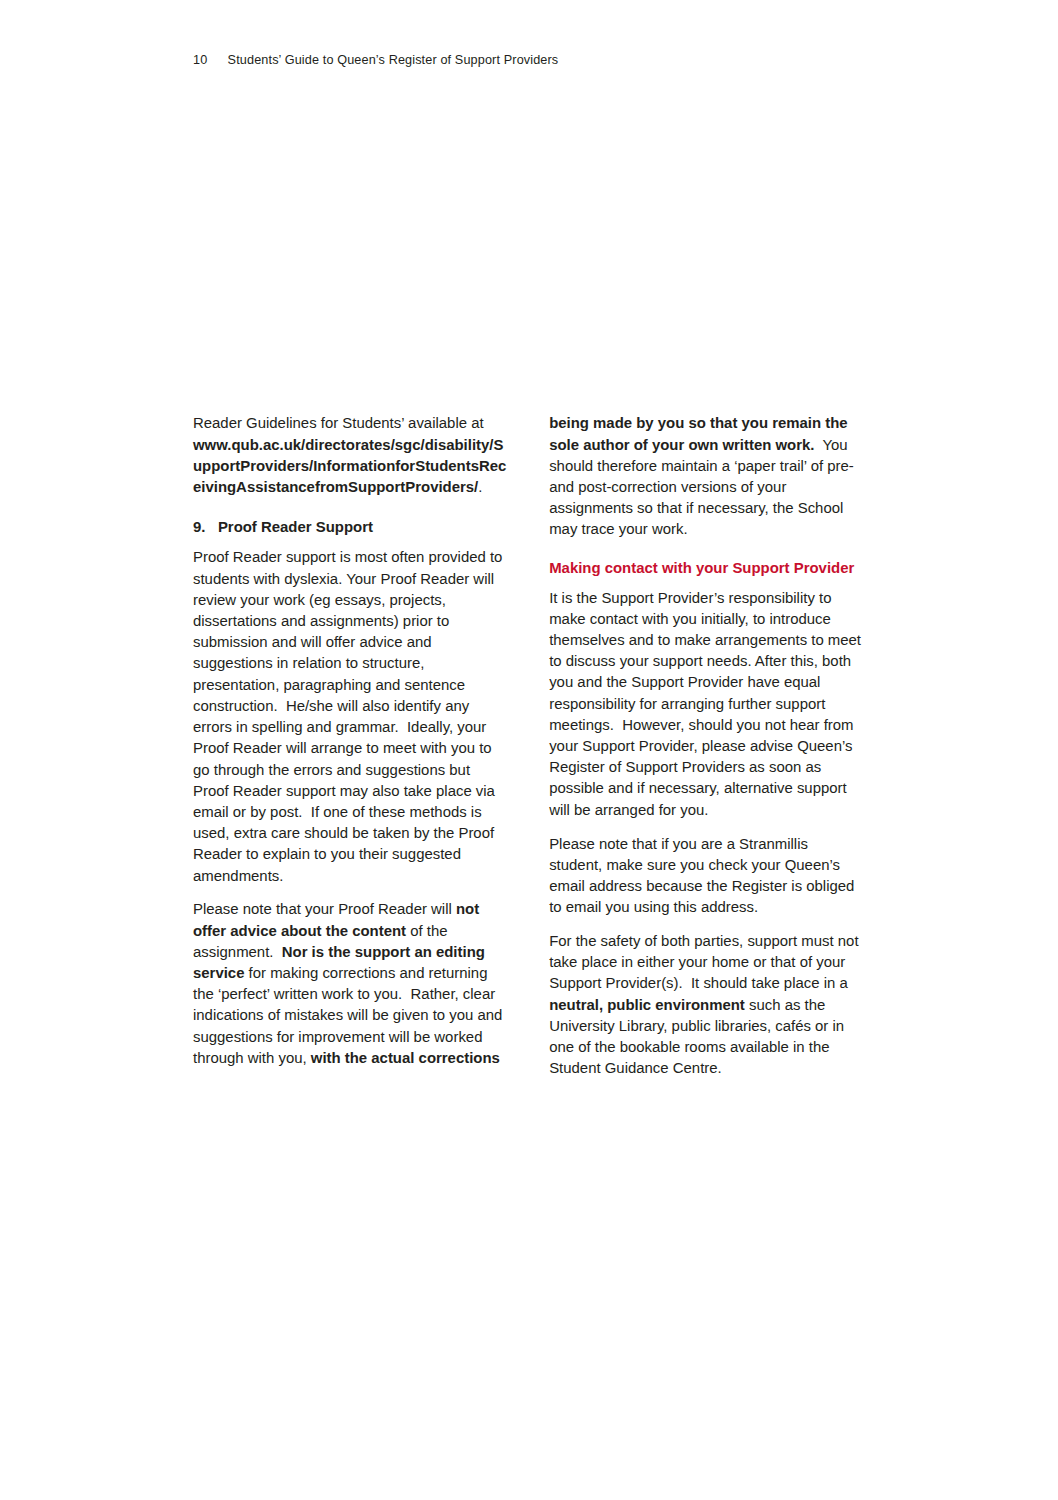10 Students’ Guide to Queen’s Register of Support Providers
Reader Guidelines for Students’ available at www.qub.ac.uk/directorates/sgc/disability/SupportProviders/InformationforStudentsReceivingAssistancefromSupportProviders/.
9. Proof Reader Support
Proof Reader support is most often provided to students with dyslexia. Your Proof Reader will review your work (eg essays, projects, dissertations and assignments) prior to submission and will offer advice and suggestions in relation to structure, presentation, paragraphing and sentence construction. He/she will also identify any errors in spelling and grammar. Ideally, your Proof Reader will arrange to meet with you to go through the errors and suggestions but Proof Reader support may also take place via email or by post. If one of these methods is used, extra care should be taken by the Proof Reader to explain to you their suggested amendments.
Please note that your Proof Reader will not offer advice about the content of the assignment. Nor is the support an editing service for making corrections and returning the ‘perfect’ written work to you. Rather, clear indications of mistakes will be given to you and suggestions for improvement will be worked through with you, with the actual corrections being made by you so that you remain the sole author of your own written work. You should therefore maintain a ‘paper trail’ of pre- and post-correction versions of your assignments so that if necessary, the School may trace your work.
Making contact with your Support Provider
It is the Support Provider’s responsibility to make contact with you initially, to introduce themselves and to make arrangements to meet to discuss your support needs. After this, both you and the Support Provider have equal responsibility for arranging further support meetings. However, should you not hear from your Support Provider, please advise Queen’s Register of Support Providers as soon as possible and if necessary, alternative support will be arranged for you.
Please note that if you are a Stranmillis student, make sure you check your Queen’s email address because the Register is obliged to email you using this address.
For the safety of both parties, support must not take place in either your home or that of your Support Provider(s). It should take place in a neutral, public environment such as the University Library, public libraries, cafés or in one of the bookable rooms available in the Student Guidance Centre.